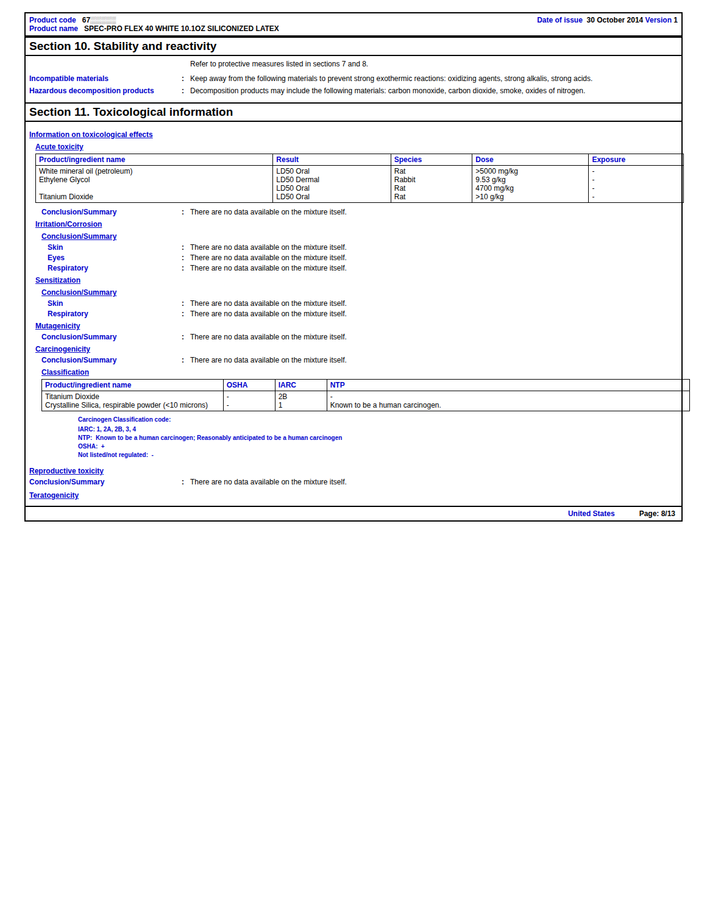Product code 67░░░░░
Date of issue 30 October 2014 Version 1
Product name SPEC-PRO FLEX 40 WHITE 10.1OZ SILICONIZED LATEX
Section 10. Stability and reactivity
Refer to protective measures listed in sections 7 and 8.
Incompatible materials
:
Keep away from the following materials to prevent strong exothermic reactions: oxidizing agents, strong alkalis, strong acids.
Hazardous decomposition products
:
Decomposition products may include the following materials: carbon monoxide, carbon dioxide, smoke, oxides of nitrogen.
Section 11. Toxicological information
Information on toxicological effects
Acute toxicity
| Product/ingredient name | Result | Species | Dose | Exposure |
| --- | --- | --- | --- | --- |
| White mineral oil (petroleum) Ethylene Glycol Titanium Dioxide | LD50 Oral LD50 Dermal LD50 Oral LD50 Oral | Rat Rabbit Rat Rat | >5000 mg/kg 9.53 g/kg 4700 mg/kg >10 g/kg | - - - - |
Conclusion/Summary
:
There are no data available on the mixture itself.
Irritation/Corrosion
Conclusion/Summary
Skin
:
There are no data available on the mixture itself.
Eyes
:
There are no data available on the mixture itself.
Respiratory
:
There are no data available on the mixture itself.
Sensitization
Conclusion/Summary
Skin
:
There are no data available on the mixture itself.
Respiratory
:
There are no data available on the mixture itself.
Mutagenicity
Conclusion/Summary
:
There are no data available on the mixture itself.
Carcinogenicity
Conclusion/Summary
:
There are no data available on the mixture itself.
Classification
| Product/ingredient name | OSHA | IARC | NTP |
| --- | --- | --- | --- |
| Titanium Dioxide Crystalline Silica, respirable powder (<10 microns) | - - | 2B 1 | - Known to be a human carcinogen. |
Carcinogen Classification code:
IARC: 1, 2A, 2B, 3, 4
NTP: Known to be a human carcinogen; Reasonably anticipated to be a human carcinogen
OSHA: +
Not listed/not regulated: -
Reproductive toxicity
Conclusion/Summary
:
There are no data available on the mixture itself.
Teratogenicity
United States
Page: 8/13